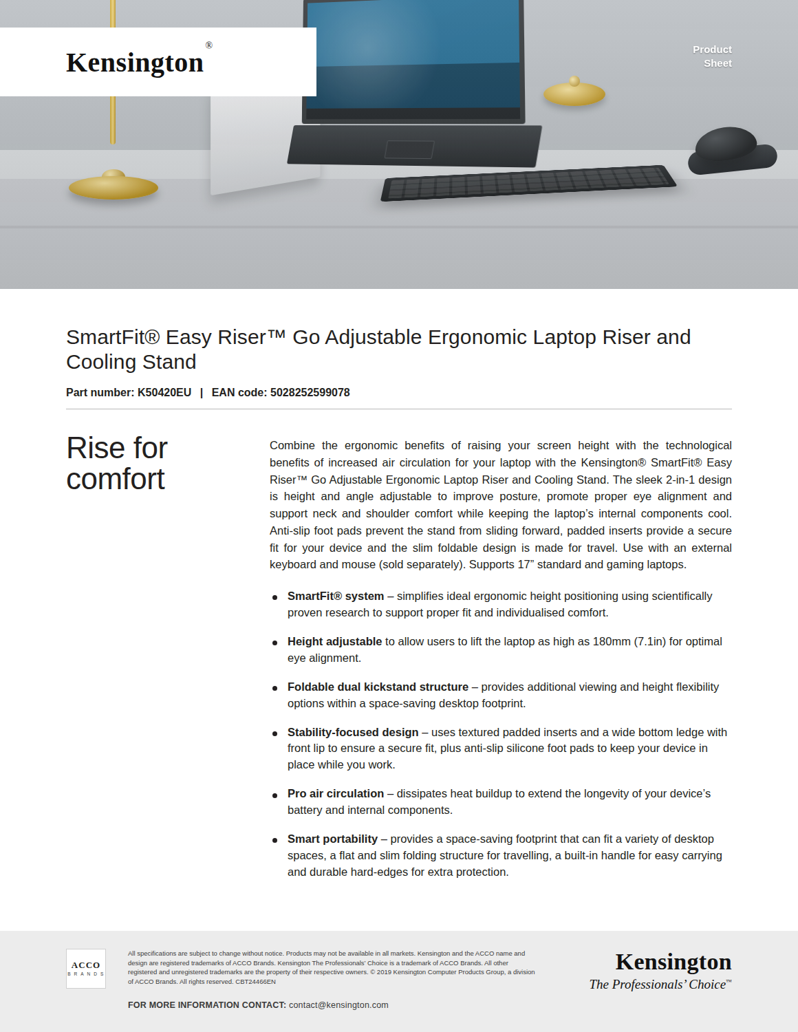Kensington®
Product
Sheet
SmartFit® Easy Riser™ Go Adjustable Ergonomic Laptop Riser and Cooling Stand
Part number: K50420EU | EAN code: 5028252599078
Rise for comfort
Combine the ergonomic benefits of raising your screen height with the technological benefits of increased air circulation for your laptop with the Kensington® SmartFit® Easy Riser™ Go Adjustable Ergonomic Laptop Riser and Cooling Stand. The sleek 2-in-1 design is height and angle adjustable to improve posture, promote proper eye alignment and support neck and shoulder comfort while keeping the laptop’s internal components cool. Anti-slip foot pads prevent the stand from sliding forward, padded inserts provide a secure fit for your device and the slim foldable design is made for travel. Use with an external keyboard and mouse (sold separately). Supports 17” standard and gaming laptops.
SmartFit® system – simplifies ideal ergonomic height positioning using scientifically proven research to support proper fit and individualised comfort.
Height adjustable to allow users to lift the laptop as high as 180mm (7.1in) for optimal eye alignment.
Foldable dual kickstand structure – provides additional viewing and height flexibility options within a space-saving desktop footprint.
Stability-focused design – uses textured padded inserts and a wide bottom ledge with front lip to ensure a secure fit, plus anti-slip silicone foot pads to keep your device in place while you work.
Pro air circulation – dissipates heat buildup to extend the longevity of your device’s battery and internal components.
Smart portability – provides a space-saving footprint that can fit a variety of desktop spaces, a flat and slim folding structure for travelling, a built-in handle for easy carrying and durable hard-edges for extra protection.
ACCO
B R A N D S
All specifications are subject to change without notice. Products may not be available in all markets. Kensington and the ACCO name and design are registered trademarks of ACCO Brands. Kensington The Professionals’ Choice is a trademark of ACCO Brands. All other registered and unregistered trademarks are the property of their respective owners. © 2019 Kensington Computer Products Group, a division of ACCO Brands. All rights reserved. CBT24466EN
FOR MORE INFORMATION CONTACT: contact@kensington.com
Kensington
The Professionals’ Choice™